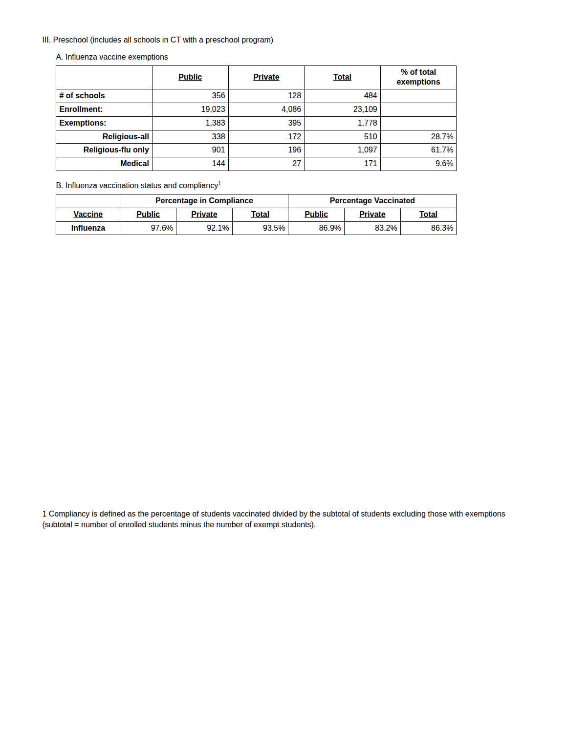III. Preschool (includes all schools in CT with a preschool program)
A. Influenza vaccine exemptions
| | Public | Private | Total | % of total exemptions |
| --- | --- | --- | --- | --- |
| # of schools | 356 | 128 | 484 | |
| Enrollment: | 19,023 | 4,086 | 23,109 | |
| Exemptions: | 1,383 | 395 | 1,778 | |
| Religious-all | 338 | 172 | 510 | 28.7% |
| Religious-flu only | 901 | 196 | 1,097 | 61.7% |
| Medical | 144 | 27 | 171 | 9.6% |
B. Influenza vaccination status and compliancy1
| | Percentage in Compliance | Percentage Vaccinated |
| --- | --- | --- |
| Vaccine | Public | Private | Total | Public | Private | Total |
| Influenza | 97.6% | 92.1% | 93.5% | 86.9% | 83.2% | 86.3% |
1 Compliancy is defined as the percentage of students vaccinated divided by the subtotal of students excluding those with exemptions (subtotal = number of enrolled students minus the number of exempt students).